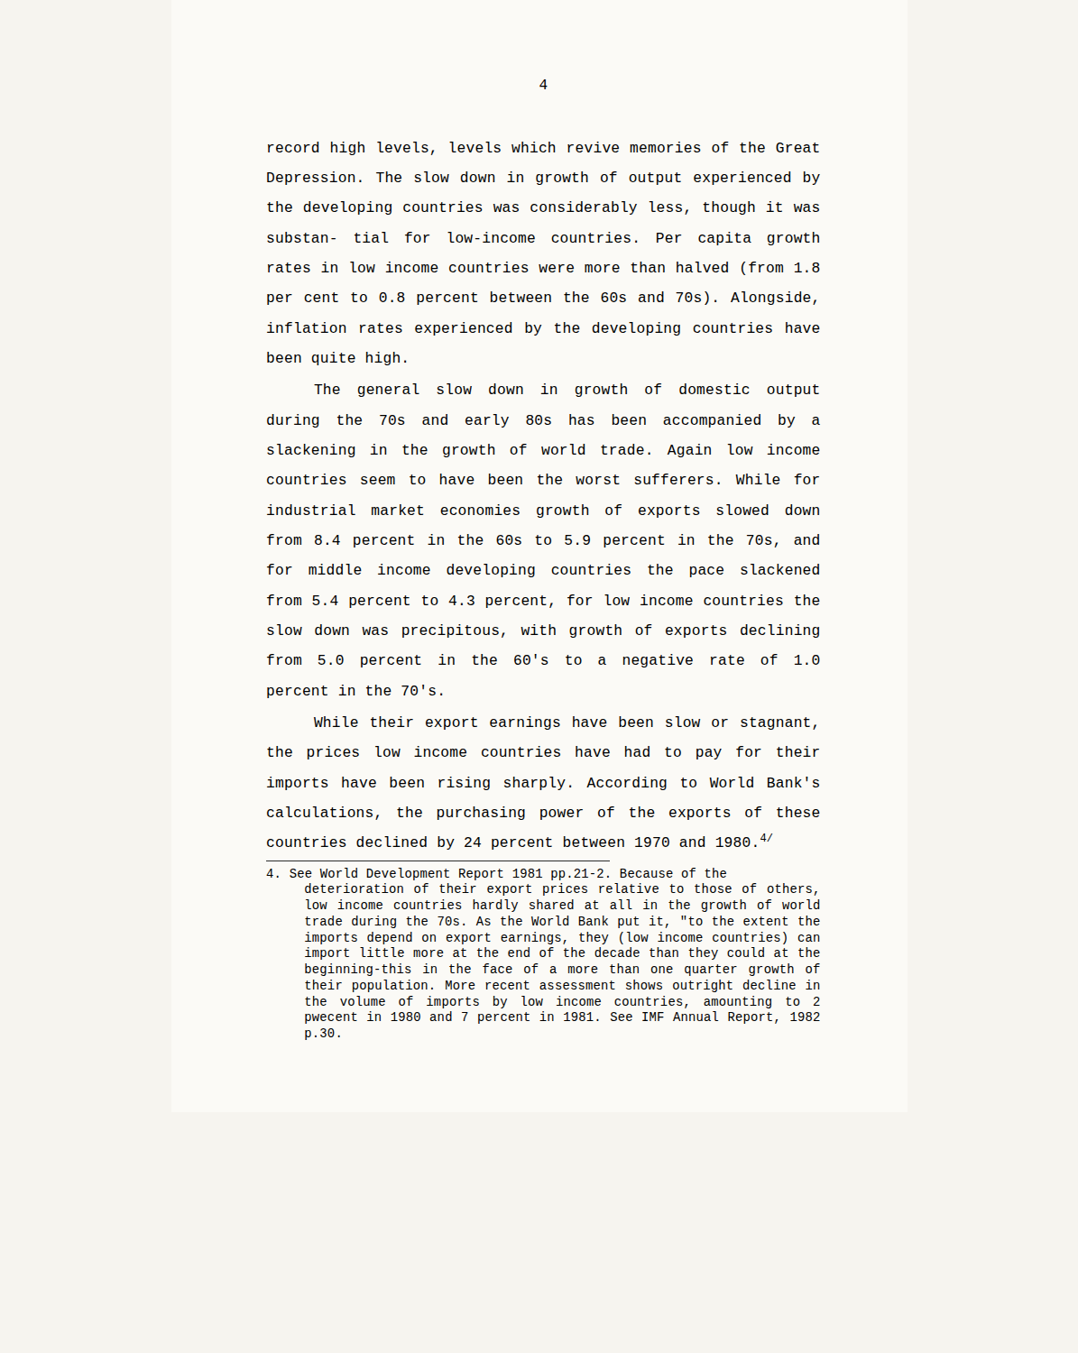4
record high levels, levels which revive memories of the Great Depression. The slow down in growth of output experienced by the developing countries was considerably less, though it was substan- tial for low-income countries. Per capita growth rates in low income countries were more than halved (from 1.8 per cent to 0.8 percent between the 60s and 70s). Alongside, inflation rates experienced by the developing countries have been quite high.
The general slow down in growth of domestic output during the 70s and early 80s has been accompanied by a slackening in the growth of world trade. Again low income countries seem to have been the worst sufferers. While for industrial market economies growth of exports slowed down from 8.4 percent in the 60s to 5.9 percent in the 70s, and for middle income developing countries the pace slackened from 5.4 percent to 4.3 percent, for low income countries the slow down was precipitous, with growth of exports declining from 5.0 percent in the 60's to a negative rate of 1.0 percent in the 70's.
While their export earnings have been slow or stagnant, the prices low income countries have had to pay for their imports have been rising sharply. According to World Bank's calculations, the purchasing power of the exports of these countries declined by 24 percent between 1970 and 1980.4/
4. See World Development Report 1981 pp.21-2. Because of the deterioration of their export prices relative to those of others, low income countries hardly shared at all in the growth of world trade during the 70s. As the World Bank put it, "to the extent the imports depend on export earnings, they (low income countries) can import little more at the end of the decade than they could at the beginning-this in the face of a more than one quarter growth of their population. More recent assessment shows outright decline in the volume of imports by low income countries, amounting to 2 pwecent in 1980 and 7 percent in 1981. See IMF Annual Report, 1982 p.30.